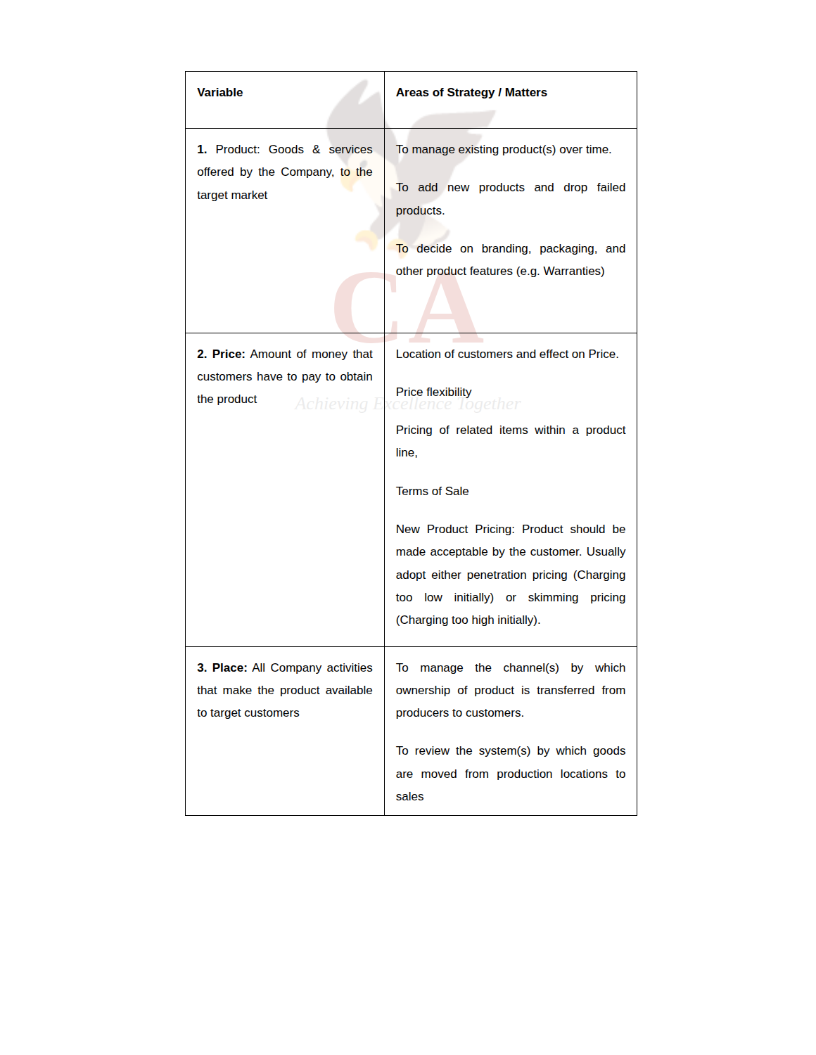🦅
CA
Achieving Excellence Together
| Variable | Areas of Strategy / Matters |
| --- | --- |
| 1. Product: Goods & services offered by the Company, to the target market | To manage existing product(s) over time. To add new products and drop failed products. To decide on branding, packaging, and other product features (e.g. Warranties) |
| 2. Price: Amount of money that customers have to pay to obtain the product | Location of customers and effect on Price. Price flexibility Pricing of related items within a product line, Terms of Sale New Product Pricing: Product should be made acceptable by the customer. Usually adopt either penetration pricing (Charging too low initially) or skimming pricing (Charging too high initially). |
| 3. Place: All Company activities that make the product available to target customers | To manage the channel(s) by which ownership of product is transferred from producers to customers. To review the system(s) by which goods are moved from production locations to sales |